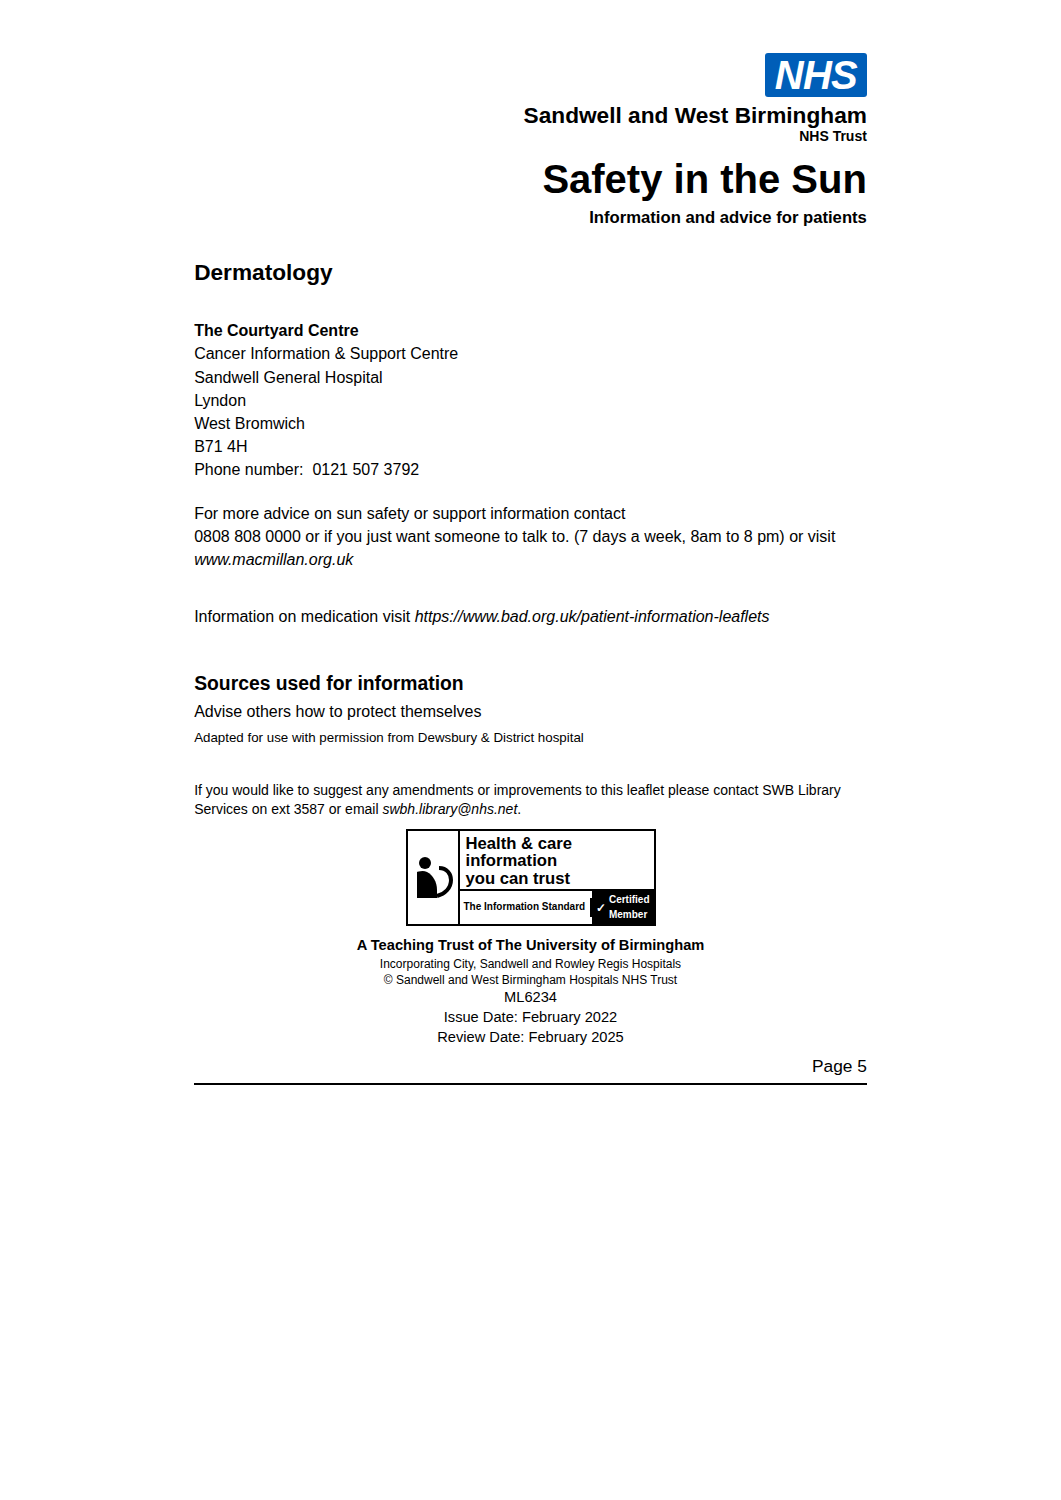NHS
Sandwell and West Birmingham
NHS Trust
Safety in the Sun
Information and advice for patients
Dermatology
The Courtyard Centre
Cancer Information & Support Centre
Sandwell General Hospital
Lyndon
West Bromwich
B71 4H
Phone number: 0121 507 3792
For more advice on sun safety or support information contact
0808 808 0000 or if you just want someone to talk to. (7 days a week, 8am to 8 pm) or visit www.macmillan.org.uk
Information on medication visit https://www.bad.org.uk/patient-information-leaflets
Sources used for information
Advise others how to protect themselves
Adapted for use with permission from Dewsbury & District hospital
If you would like to suggest any amendments or improvements to this leaflet please contact SWB Library Services on ext 3587 or email swbh.library@nhs.net.
Health & care
information
you can trust
The Information Standard
✓Certified
Member
A Teaching Trust of The University of Birmingham
Incorporating City, Sandwell and Rowley Regis Hospitals
© Sandwell and West Birmingham Hospitals NHS Trust
ML6234
Issue Date: February 2022
Review Date: February 2025
Page 5